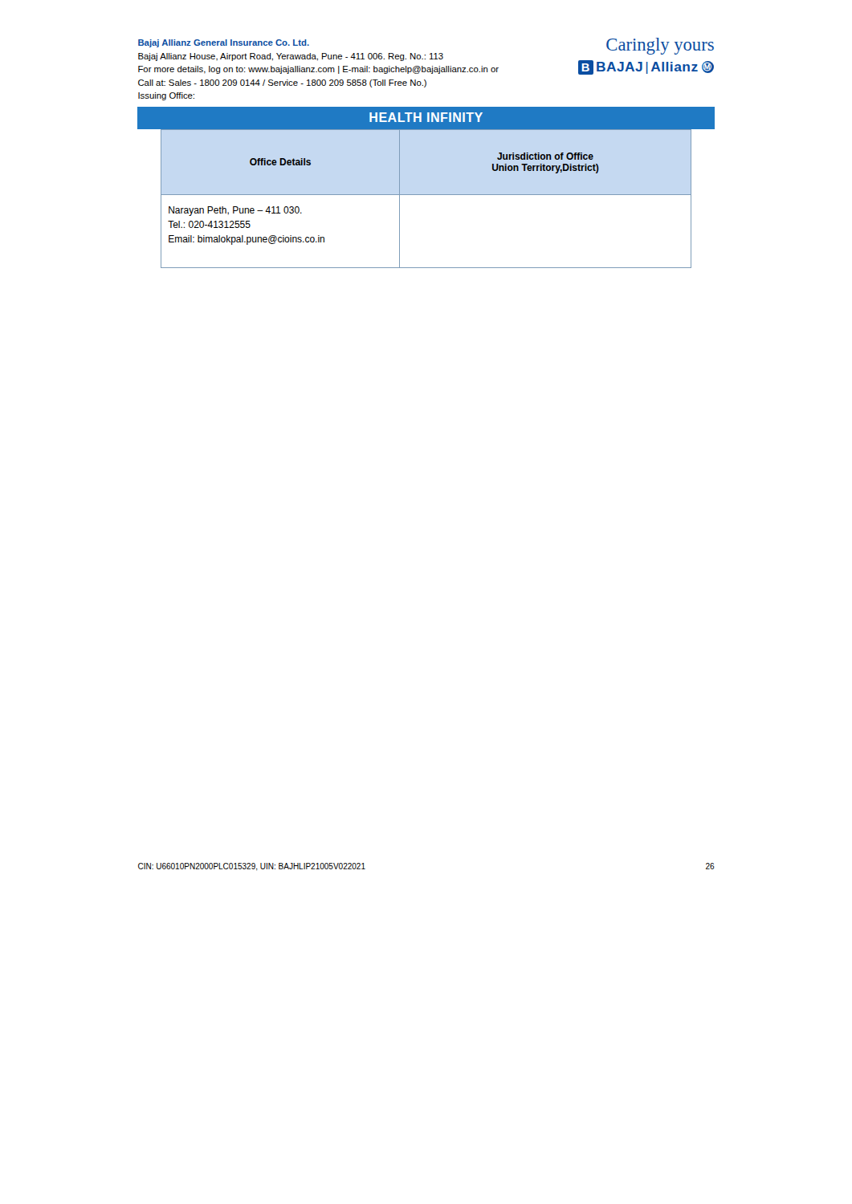Bajaj Allianz General Insurance Co. Ltd.
Bajaj Allianz House, Airport Road, Yerawada, Pune - 411 006. Reg. No.: 113
For more details, log on to: www.bajajallianz.com | E-mail: bagichelp@bajajallianz.co.in or
Call at: Sales - 1800 209 0144 / Service - 1800 209 5858 (Toll Free No.)
Issuing Office:
Caringly yours
BBAJAJ|AllianzⓂ
HEALTH INFINITY
| Office Details | Jurisdiction of Office Union Territory,District) |
| --- | --- |
| Narayan Peth, Pune – 411 030. Tel.: 020-41312555 Email: bimalokpal.pune@cioins.co.in | |
CIN: U66010PN2000PLC015329, UIN: BAJHLIP21005V022021
26